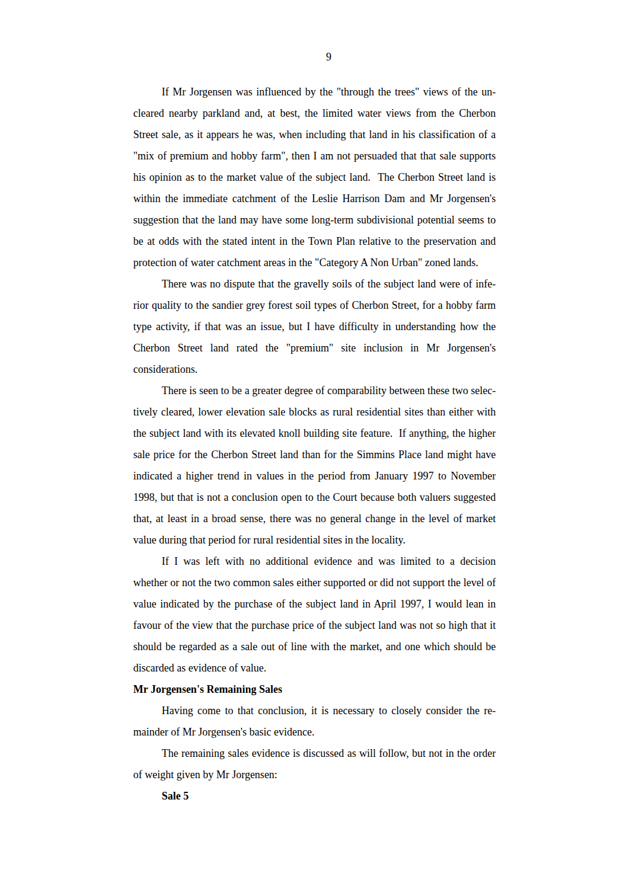9
If Mr Jorgensen was influenced by the "through the trees" views of the uncleared nearby parkland and, at best, the limited water views from the Cherbon Street sale, as it appears he was, when including that land in his classification of a "mix of premium and hobby farm", then I am not persuaded that that sale supports his opinion as to the market value of the subject land. The Cherbon Street land is within the immediate catchment of the Leslie Harrison Dam and Mr Jorgensen's suggestion that the land may have some long-term subdivisional potential seems to be at odds with the stated intent in the Town Plan relative to the preservation and protection of water catchment areas in the "Category A Non Urban" zoned lands.
There was no dispute that the gravelly soils of the subject land were of inferior quality to the sandier grey forest soil types of Cherbon Street, for a hobby farm type activity, if that was an issue, but I have difficulty in understanding how the Cherbon Street land rated the "premium" site inclusion in Mr Jorgensen's considerations.
There is seen to be a greater degree of comparability between these two selectively cleared, lower elevation sale blocks as rural residential sites than either with the subject land with its elevated knoll building site feature. If anything, the higher sale price for the Cherbon Street land than for the Simmins Place land might have indicated a higher trend in values in the period from January 1997 to November 1998, but that is not a conclusion open to the Court because both valuers suggested that, at least in a broad sense, there was no general change in the level of market value during that period for rural residential sites in the locality.
If I was left with no additional evidence and was limited to a decision whether or not the two common sales either supported or did not support the level of value indicated by the purchase of the subject land in April 1997, I would lean in favour of the view that the purchase price of the subject land was not so high that it should be regarded as a sale out of line with the market, and one which should be discarded as evidence of value.
Mr Jorgensen's Remaining Sales
Having come to that conclusion, it is necessary to closely consider the remainder of Mr Jorgensen's basic evidence.
The remaining sales evidence is discussed as will follow, but not in the order of weight given by Mr Jorgensen:
Sale 5